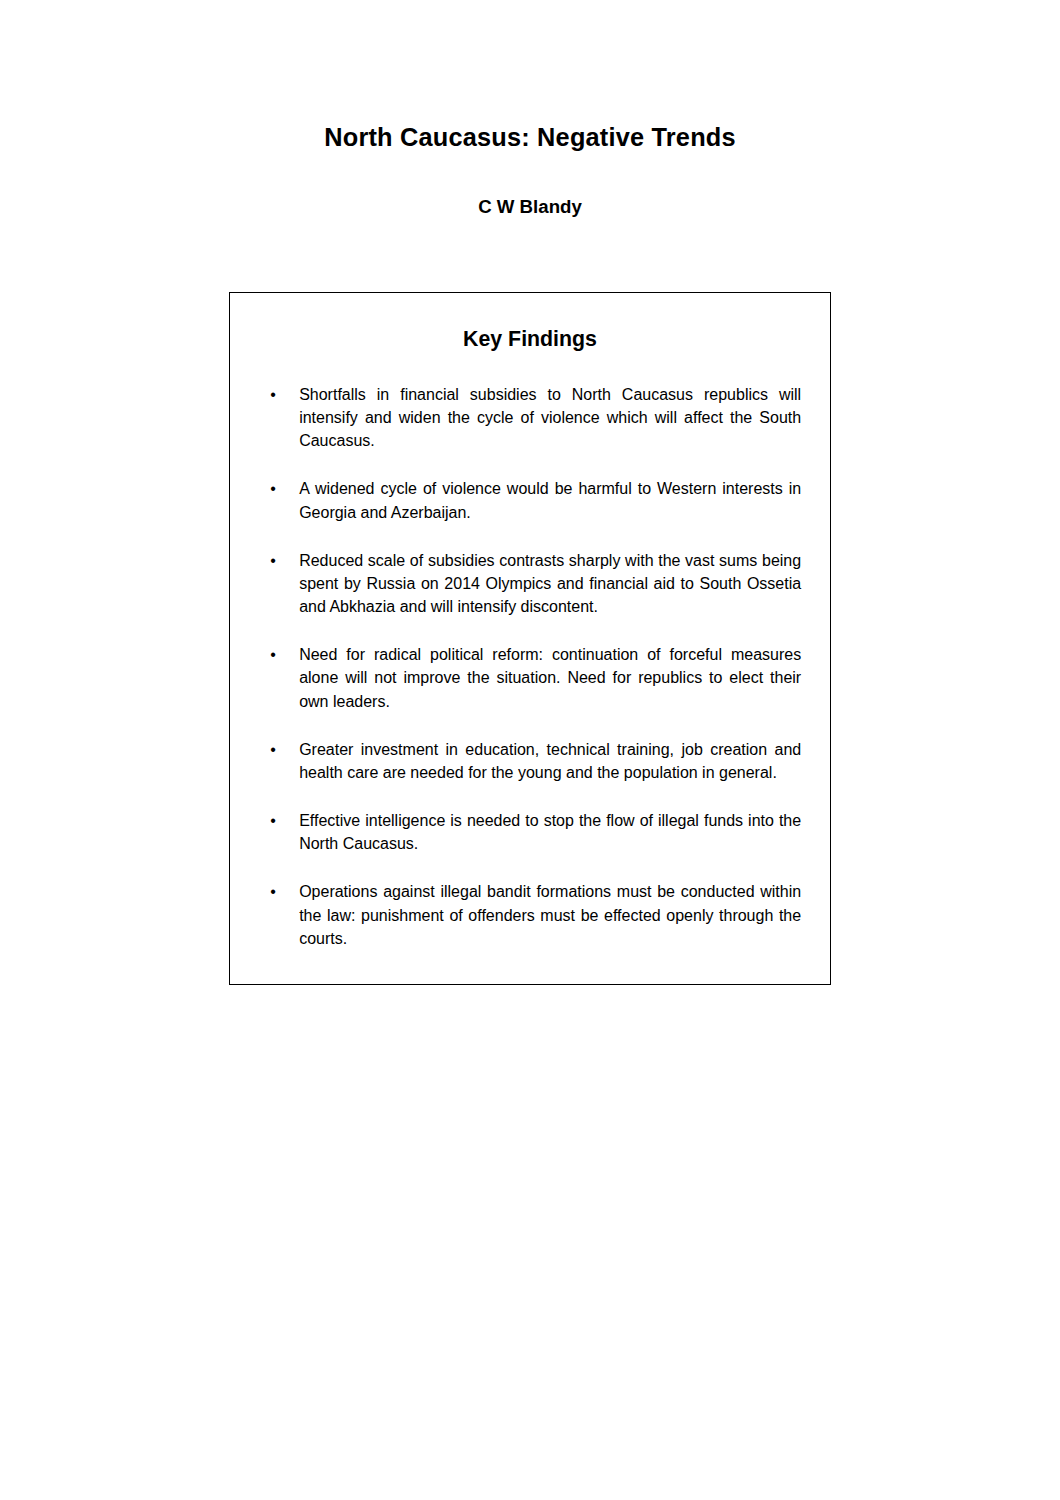North Caucasus: Negative Trends
C W Blandy
Key Findings
Shortfalls in financial subsidies to North Caucasus republics will intensify and widen the cycle of violence which will affect the South Caucasus.
A widened cycle of violence would be harmful to Western interests in Georgia and Azerbaijan.
Reduced scale of subsidies contrasts sharply with the vast sums being spent by Russia on 2014 Olympics and financial aid to South Ossetia and Abkhazia and will intensify discontent.
Need for radical political reform: continuation of forceful measures alone will not improve the situation. Need for republics to elect their own leaders.
Greater investment in education, technical training, job creation and health care are needed for the young and the population in general.
Effective intelligence is needed to stop the flow of illegal funds into the North Caucasus.
Operations against illegal bandit formations must be conducted within the law: punishment of offenders must be effected openly through the courts.